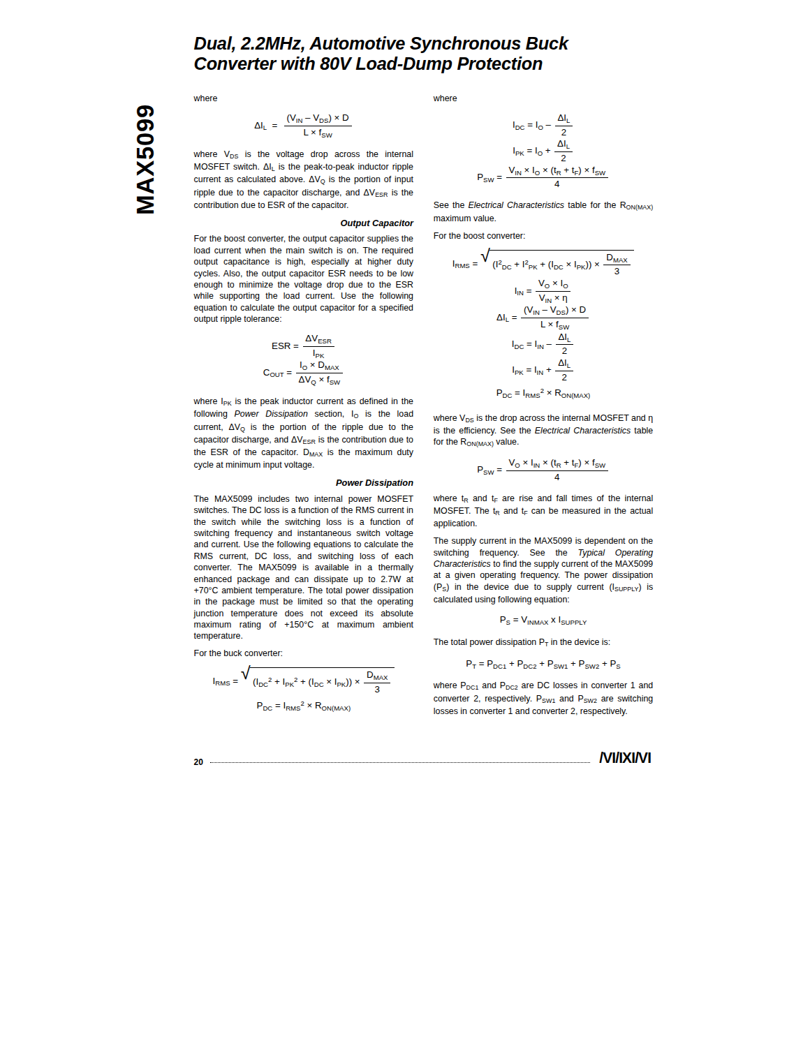MAX5099
Dual, 2.2MHz, Automotive Synchronous Buck
Converter with 80V Load-Dump Protection
where
ΔIL = (VIN – VDS) × D L × fSW
where VDS is the voltage drop across the internal MOSFET switch. ΔIL is the peak-to-peak inductor ripple current as calculated above. ΔVQ is the portion of input ripple due to the capacitor discharge, and ΔVESR is the contribution due to ESR of the capacitor.
Output Capacitor
For the boost converter, the output capacitor supplies the load current when the main switch is on. The required output capacitance is high, especially at higher duty cycles. Also, the output capacitor ESR needs to be low enough to minimize the voltage drop due to the ESR while supporting the load current. Use the following equation to calculate the output capacitor for a specified output ripple tolerance:
ESR = ΔVESR IPK
COUT = IO × DMAX ΔVQ × fSW
where IPK is the peak inductor current as defined in the following Power Dissipation section, IO is the load current, ΔVQ is the portion of the ripple due to the capacitor discharge, and ΔVESR is the contribution due to the ESR of the capacitor. DMAX is the maximum duty cycle at minimum input voltage.
Power Dissipation
The MAX5099 includes two internal power MOSFET switches. The DC loss is a function of the RMS current in the switch while the switching loss is a function of switching frequency and instantaneous switch voltage and current. Use the following equations to calculate the RMS current, DC loss, and switching loss of each converter. The MAX5099 is available in a thermally enhanced package and can dissipate up to 2.7W at +70°C ambient temperature. The total power dissipation in the package must be limited so that the operating junction temperature does not exceed its absolute maximum rating of +150°C at maximum ambient temperature.
For the buck converter:
IRMS = (IDC2 + IPK2 + (IDC × IPK)) × DMAX 3
PDC = IRMS2 × RON(MAX)
where
IDC = IO – ΔIL 2
IPK = IO + ΔIL 2
PSW = VIN × IO × (tR + tF) × fSW 4
See the Electrical Characteristics table for the RON(MAX) maximum value.
For the boost converter:
IRMS = (I2DC + I2PK + (IDC × IPK)) × DMAX 3
IIN = VO × IO VIN × η
ΔIL = (VIN – VDS) × D L × fSW
IDC = IIN – ΔIL 2
IPK = IIN + ΔIL 2
PDC = IRMS2 × RON(MAX)
where VDS is the drop across the internal MOSFET and η is the efficiency. See the Electrical Characteristics table for the RON(MAX) value.
PSW = VO × IIN × (tR + tF) × fSW 4
where tR and tF are rise and fall times of the internal MOSFET. The tR and tF can be measured in the actual application.
The supply current in the MAX5099 is dependent on the switching frequency. See the Typical Operating Characteristics to find the supply current of the MAX5099 at a given operating frequency. The power dissipation (PS) in the device due to supply current (ISUPPLY) is calculated using following equation:
PS = VINMAX x ISUPPLY
The total power dissipation PT in the device is:
PT = PDC1 + PDC2 + PSW1 + PSW2 + PS
where PDC1 and PDC2 are DC losses in converter 1 and converter 2, respectively. PSW1 and PSW2 are switching losses in converter 1 and converter 2, respectively.
20 /VI/IXI/VI